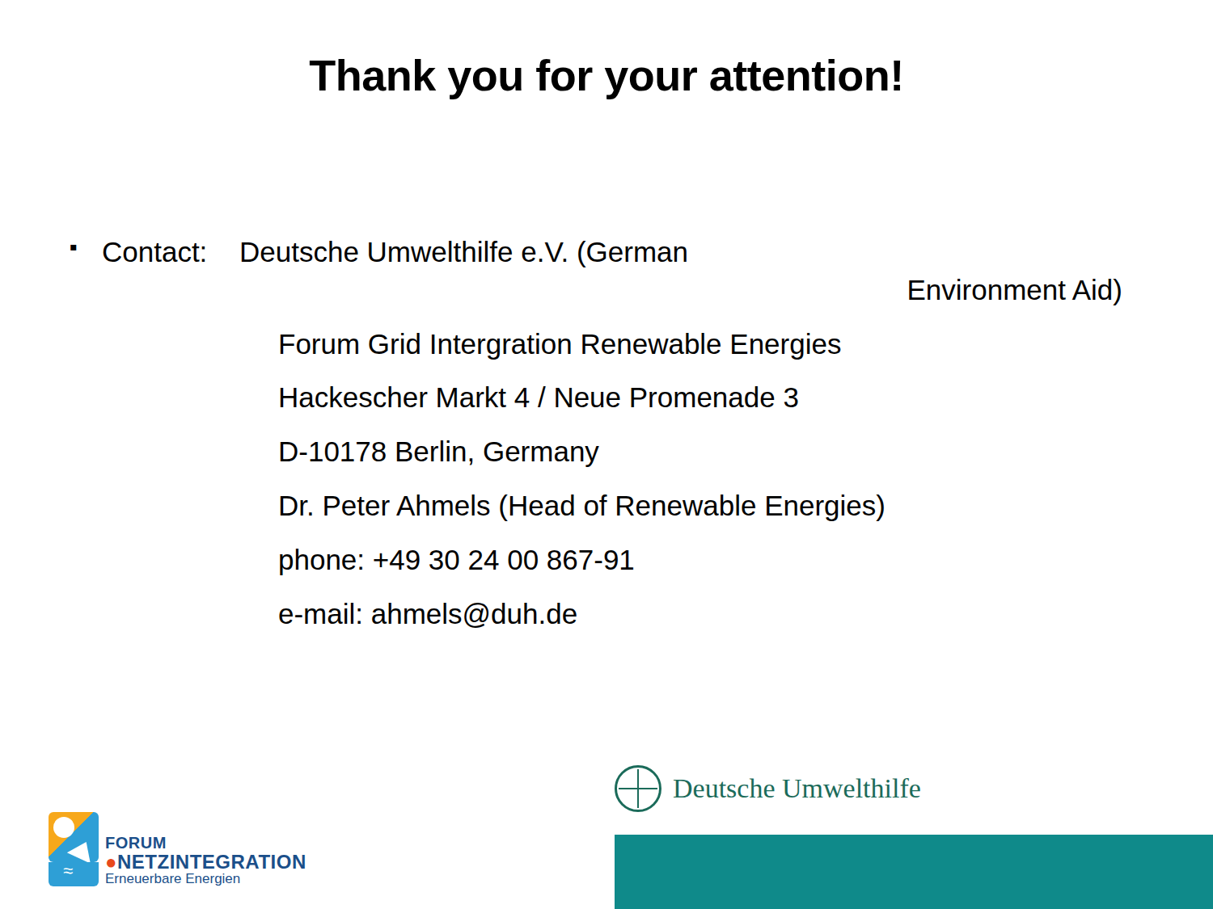Thank you for your attention!
Contact: Deutsche Umwelthilfe e.V. (German Environment Aid)
Forum Grid Intergration Renewable Energies
Hackescher Markt 4 / Neue Promenade 3
D-10178 Berlin, Germany
Dr. Peter Ahmels (Head of Renewable Energies)
phone: +49 30 24 00 867-91
e-mail: ahmels@duh.de
Deutsche Umwelthilfe
FORUM
●NETZINTEGRATION
Erneuerbare Energien